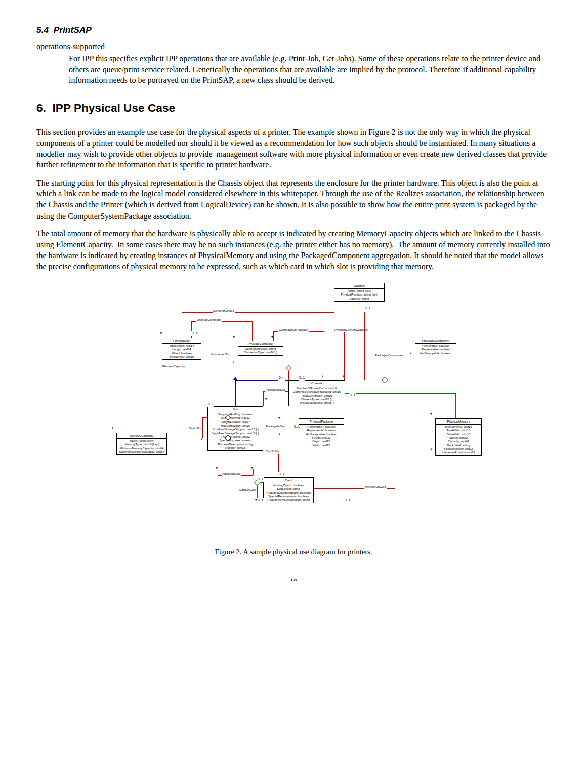5.4 PrintSAP
operations-supported
For IPP this specifies explicit IPP operations that are available (e.g. Print-Job, Get-Jobs). Some of these operations relate to the printer device and others are queue/print service related. Generically the operations that are available are implied by the protocol. Therefore if additional capability information needs to be portrayed on the PrintSAP, a new class should be derived.
6. IPP Physical Use Case
This section provides an example use case for the physical aspects of a printer. The example shown in Figure 2 is not the only way in which the physical components of a printer could be modelled nor should it be viewed as a recommendation for how such objects should be instantiated. In many situations a modeller may wish to provide other objects to provide management software with more physical information or even create new derived classes that provide further refinement to the information that is specific to printer hardware.
The starting point for this physical representation is the Chassis object that represents the enclosure for the printer hardware. This object is also the point at which a link can be made to the logical model considered elsewhere in this whitepaper. Through the use of the Realizes association, the relationship between the Chassis and the Printer (which is derived from LogicalDevice) can be shown. It is also possible to show how the entire print system is packaged by the using the ComputerSystemPackage association.
The total amount of memory that the hardware is physically able to accept is indicated by creating MemoryCapacity objects which are linked to the Chassis using ElementCapacity. In some cases there may be no such instances (e.g. the printer either has no memory). The amount of memory currently installed into the hardware is indicated by creating instances of PhysicalMemory and using the PackagedComponent aggregation. It should be noted that the model allows the precise configurations of physical memory to be expressed, such as which card in which slot is providing that memory.
Location
Name: string [key]
PhysicalPosition: string [key]
Address: string
PhysicalLink
MaxLength: real64
Length: real64
Wired: boolean
MediaType: uint16
PhysicalConnector
ConnectorPinout: string
ConnectorType: uint16 [ ]
PhysicalComponent
Removable: boolean
Replaceable: boolean
HotSwappable: boolean
Chassis
NumberOfPowerCords: uint16
CurrentRequiredOrProduced: sint16
HeatGeneration: uint16
ChassisTypes: uint16 [ ]
TypeDescriptions: string [ ]
Slot
SupportsHotPlug: boolean
HeightAllowed: real32
LengthAllowed: real32
MaxDataWidth: uint16
VccMixedVoltageSupport: uint16 [ ]
VppMixedVoltageSupport: uint16 [ ]
ThermalRating: uint32
SpecialPurpose:boolean
PurposeDescription: string
Number: uint16
PhysicalPackage
Removable : boolean
Replaceable: boolean
HotSwappable: boolean
Height: real32
Depth: real32
Width: real32
PhysicalMemory
MemoryType: uint16
TotalWidth: uint16
DataWidth: uint16
Speed: uint32
Capacity: uint64
BankLabel: string
PositionInRow: uint32
InterleavePosition: uint32
MemoryCapacity
Name: string [key]
MemoryType: uint16 [key]
MinimumMemoryCapacity: uint64
MaximumMemoryCapacity: uint64
Card
HostingBoard: boolean
SlotLayout: string
RequiresDaughterBoard: boolean
SpecialRequirements: boolean
RequirementsDescription: string
ElementsLinked
LinkHasConnector
ConnectorOnPackage
PhysicalElementLocation
ConnectedTo
ElementCapacity
PackageInSlot
PackageInSlot
CardInSlot
AdjacentSlots
SlotInSlot
MemoryOnCard
PackagedComponent
CardOnCard
0..1
0..1
0..n
0..1
0..1
0..1
0..1
0..1
0..1
0..1
0..1
*
*
*
*
*
*
*
*
*
*
*
*
*
*
*
*
*
Figure 2. A sample physical use diagram for printers.
18